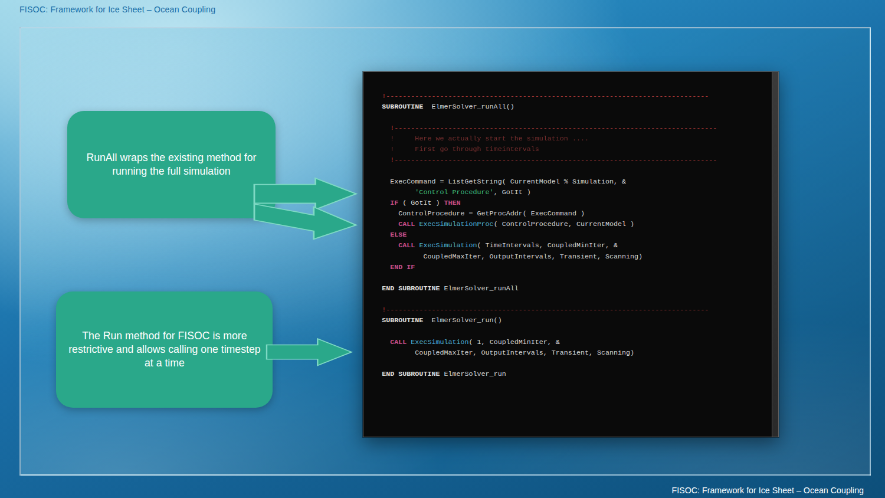FISOC: Framework for Ice Sheet – Ocean Coupling
!------------------------------------------------------------------------------
SUBROUTINE  ElmerSolver_runAll()

  !------------------------------------------------------------------------------
  !     Here we actually start the simulation ....
  !     First go through timeintervals
  !------------------------------------------------------------------------------

  ExecCommand = ListGetString( CurrentModel % Simulation, &
        'Control Procedure', GotIt )
  IF ( GotIt ) THEN
    ControlProcedure = GetProcAddr( ExecCommand )
    CALL ExecSimulationProc( ControlProcedure, CurrentModel )
  ELSE
    CALL ExecSimulation( TimeIntervals, CoupledMinIter, &
          CoupledMaxIter, OutputIntervals, Transient, Scanning)
  END IF

END SUBROUTINE ElmerSolver_runAll

!------------------------------------------------------------------------------
SUBROUTINE  ElmerSolver_run()

  CALL ExecSimulation( 1, CoupledMinIter, &
        CoupledMaxIter, OutputIntervals, Transient, Scanning)

END SUBROUTINE ElmerSolver_run
RunAll wraps the existing method for running the full simulation
The Run method for FISOC is more restrictive and allows calling one timestep at a time
FISOC: Framework for Ice Sheet – Ocean Coupling